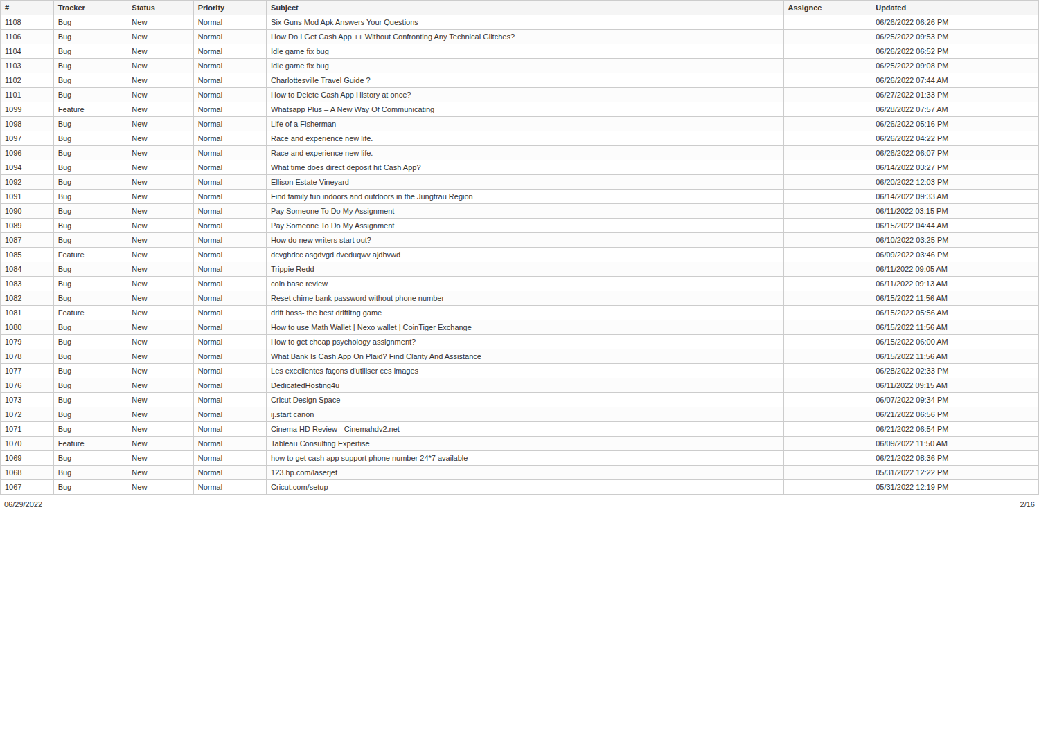| # | Tracker | Status | Priority | Subject | Assignee | Updated |
| --- | --- | --- | --- | --- | --- | --- |
| 1108 | Bug | New | Normal | Six Guns Mod Apk Answers Your Questions | | 06/26/2022 06:26 PM |
| 1106 | Bug | New | Normal | How Do I Get Cash App ++ Without Confronting Any Technical Glitches? | | 06/25/2022 09:53 PM |
| 1104 | Bug | New | Normal | Idle game fix bug | | 06/26/2022 06:52 PM |
| 1103 | Bug | New | Normal | Idle game fix bug | | 06/25/2022 09:08 PM |
| 1102 | Bug | New | Normal | Charlottesville Travel Guide ? | | 06/26/2022 07:44 AM |
| 1101 | Bug | New | Normal | How to Delete Cash App History at once? | | 06/27/2022 01:33 PM |
| 1099 | Feature | New | Normal | Whatsapp Plus – A New Way Of Communicating | | 06/28/2022 07:57 AM |
| 1098 | Bug | New | Normal | Life of a Fisherman | | 06/26/2022 05:16 PM |
| 1097 | Bug | New | Normal | Race and experience new life. | | 06/26/2022 04:22 PM |
| 1096 | Bug | New | Normal | Race and experience new life. | | 06/26/2022 06:07 PM |
| 1094 | Bug | New | Normal | What time does direct deposit hit Cash App? | | 06/14/2022 03:27 PM |
| 1092 | Bug | New | Normal | Ellison Estate Vineyard | | 06/20/2022 12:03 PM |
| 1091 | Bug | New | Normal | Find family fun indoors and outdoors in the Jungfrau Region | | 06/14/2022 09:33 AM |
| 1090 | Bug | New | Normal | Pay Someone To Do My Assignment | | 06/11/2022 03:15 PM |
| 1089 | Bug | New | Normal | Pay Someone To Do My Assignment | | 06/15/2022 04:44 AM |
| 1087 | Bug | New | Normal | How do new writers start out? | | 06/10/2022 03:25 PM |
| 1085 | Feature | New | Normal | dcvghdcc asgdvgd dveduqwv ajdhvwd | | 06/09/2022 03:46 PM |
| 1084 | Bug | New | Normal | Trippie Redd | | 06/11/2022 09:05 AM |
| 1083 | Bug | New | Normal | coin base review | | 06/11/2022 09:13 AM |
| 1082 | Bug | New | Normal | Reset chime bank password without phone number | | 06/15/2022 11:56 AM |
| 1081 | Feature | New | Normal | drift boss- the best driftitng game | | 06/15/2022 05:56 AM |
| 1080 | Bug | New | Normal | How to use Math Wallet / Nexo wallet / CoinTiger Exchange | | 06/15/2022 11:56 AM |
| 1079 | Bug | New | Normal | How to get cheap psychology assignment? | | 06/15/2022 06:00 AM |
| 1078 | Bug | New | Normal | What Bank Is Cash App On Plaid? Find Clarity And Assistance | | 06/15/2022 11:56 AM |
| 1077 | Bug | New | Normal | Les excellentes façons d'utiliser ces images | | 06/28/2022 02:33 PM |
| 1076 | Bug | New | Normal | DedicatedHosting4u | | 06/11/2022 09:15 AM |
| 1073 | Bug | New | Normal | Cricut Design Space | | 06/07/2022 09:34 PM |
| 1072 | Bug | New | Normal | ij.start canon | | 06/21/2022 06:56 PM |
| 1071 | Bug | New | Normal | Cinema HD Review - Cinemahdv2.net | | 06/21/2022 06:54 PM |
| 1070 | Feature | New | Normal | Tableau Consulting Expertise | | 06/09/2022 11:50 AM |
| 1069 | Bug | New | Normal | how to get cash app support phone number 24*7 available | | 06/21/2022 08:36 PM |
| 1068 | Bug | New | Normal | 123.hp.com/laserjet | | 05/31/2022 12:22 PM |
| 1067 | Bug | New | Normal | Cricut.com/setup | | 05/31/2022 12:19 PM |
06/29/2022 2/16